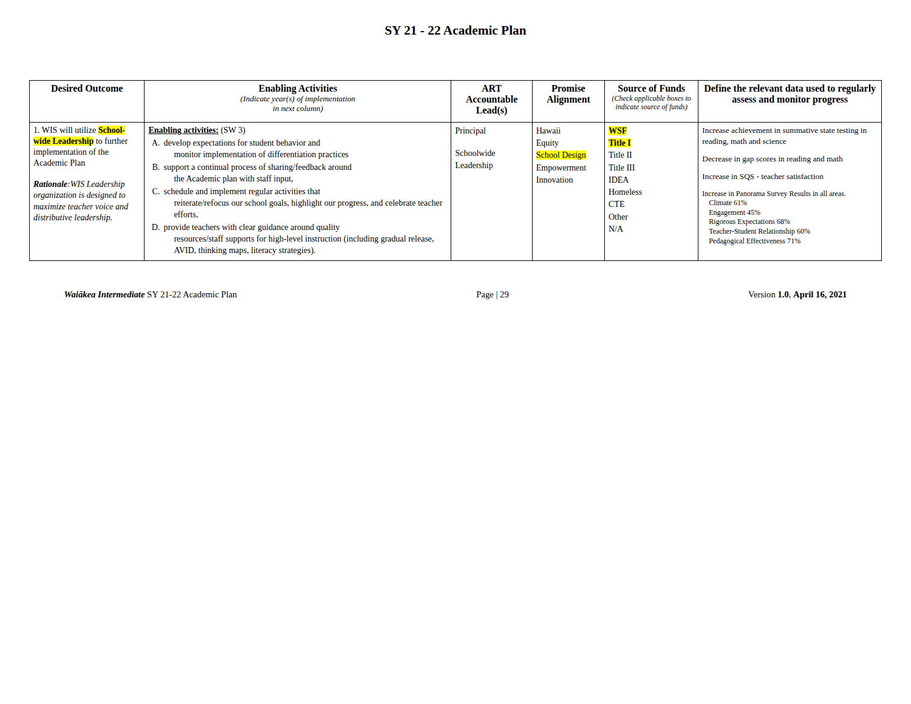SY 21 - 22 Academic Plan
| Desired Outcome | Enabling Activities (Indicate year(s) of implementation in next column) | ART Accountable Lead(s) | Promise Alignment | Source of Funds (Check applicable boxes to indicate source of funds) | Define the relevant data used to regularly assess and monitor progress |
| --- | --- | --- | --- | --- | --- |
| 1. WIS will utilize School-wide Leadership to further implementation of the Academic Plan Rationale :WIS Leadership organization is designed to maximize teacher voice and distributive leadership. | Enabling activities: (SW 3) develop expectations for student behavior and monitor implementation of differentiation practices support a continual process of sharing/feedback around the Academic plan with staff input, schedule and implement regular activities that reiterate/refocus our school goals, highlight our progress, and celebrate teacher efforts, provide teachers with clear guidance around quality resources/staff supports for high-level instruction (including gradual release, AVID, thinking maps, literacy strategies). | Principal Schoolwide Leadership | Hawaii Equity School Design Empowerment Innovation | WSF Title I Title II Title III IDEA Homeless CTE Other N/A | Increase achievement in summative state testing in reading, math and science Decrease in gap scores in reading and math Increase in SQS - teacher satisfaction Increase in Panorama Survey Results in all areas. Climate 61% Engagement 45% Rigorous Expectations 68% Teacher-Student Relationship 60% Pedagogical Effectiveness 71% |
Waiākea Intermediate SY 21-22 Academic Plan
Page | 29
Version 1.0, April 16, 2021